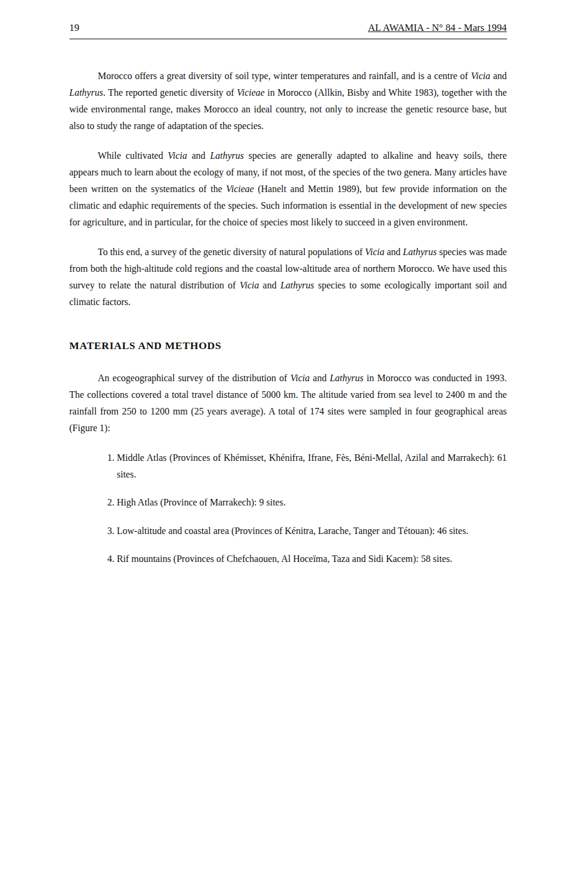19 AL AWAMIA - N° 84 - Mars 1994
Morocco offers a great diversity of soil type, winter temperatures and rainfall, and is a centre of Vicia and Lathyrus. The reported genetic diversity of Vicieae in Morocco (Allkin, Bisby and White 1983), together with the wide environmental range, makes Morocco an ideal country, not only to increase the genetic resource base, but also to study the range of adaptation of the species.
While cultivated Vicia and Lathyrus species are generally adapted to alkaline and heavy soils, there appears much to learn about the ecology of many, if not most, of the species of the two genera. Many articles have been written on the systematics of the Vicieae (Hanelt and Mettin 1989), but few provide information on the climatic and edaphic requirements of the species. Such information is essential in the development of new species for agriculture, and in particular, for the choice of species most likely to succeed in a given environment.
To this end, a survey of the genetic diversity of natural populations of Vicia and Lathyrus species was made from both the high-altitude cold regions and the coastal low-altitude area of northern Morocco. We have used this survey to relate the natural distribution of Vicia and Lathyrus species to some ecologically important soil and climatic factors.
MATERIALS AND METHODS
An ecogeographical survey of the distribution of Vicia and Lathyrus in Morocco was conducted in 1993. The collections covered a total travel distance of 5000 km. The altitude varied from sea level to 2400 m and the rainfall from 250 to 1200 mm (25 years average). A total of 174 sites were sampled in four geographical areas (Figure 1):
Middle Atlas (Provinces of Khémisset, Khénifra, Ifrane, Fès, Béni-Mellal, Azilal and Marrakech): 61 sites.
High Atlas (Province of Marrakech): 9 sites.
Low-altitude and coastal area (Provinces of Kénitra, Larache, Tanger and Tétouan): 46 sites.
Rif mountains (Provinces of Chefchaouen, Al Hoceïma, Taza and Sidi Kacem): 58 sites.